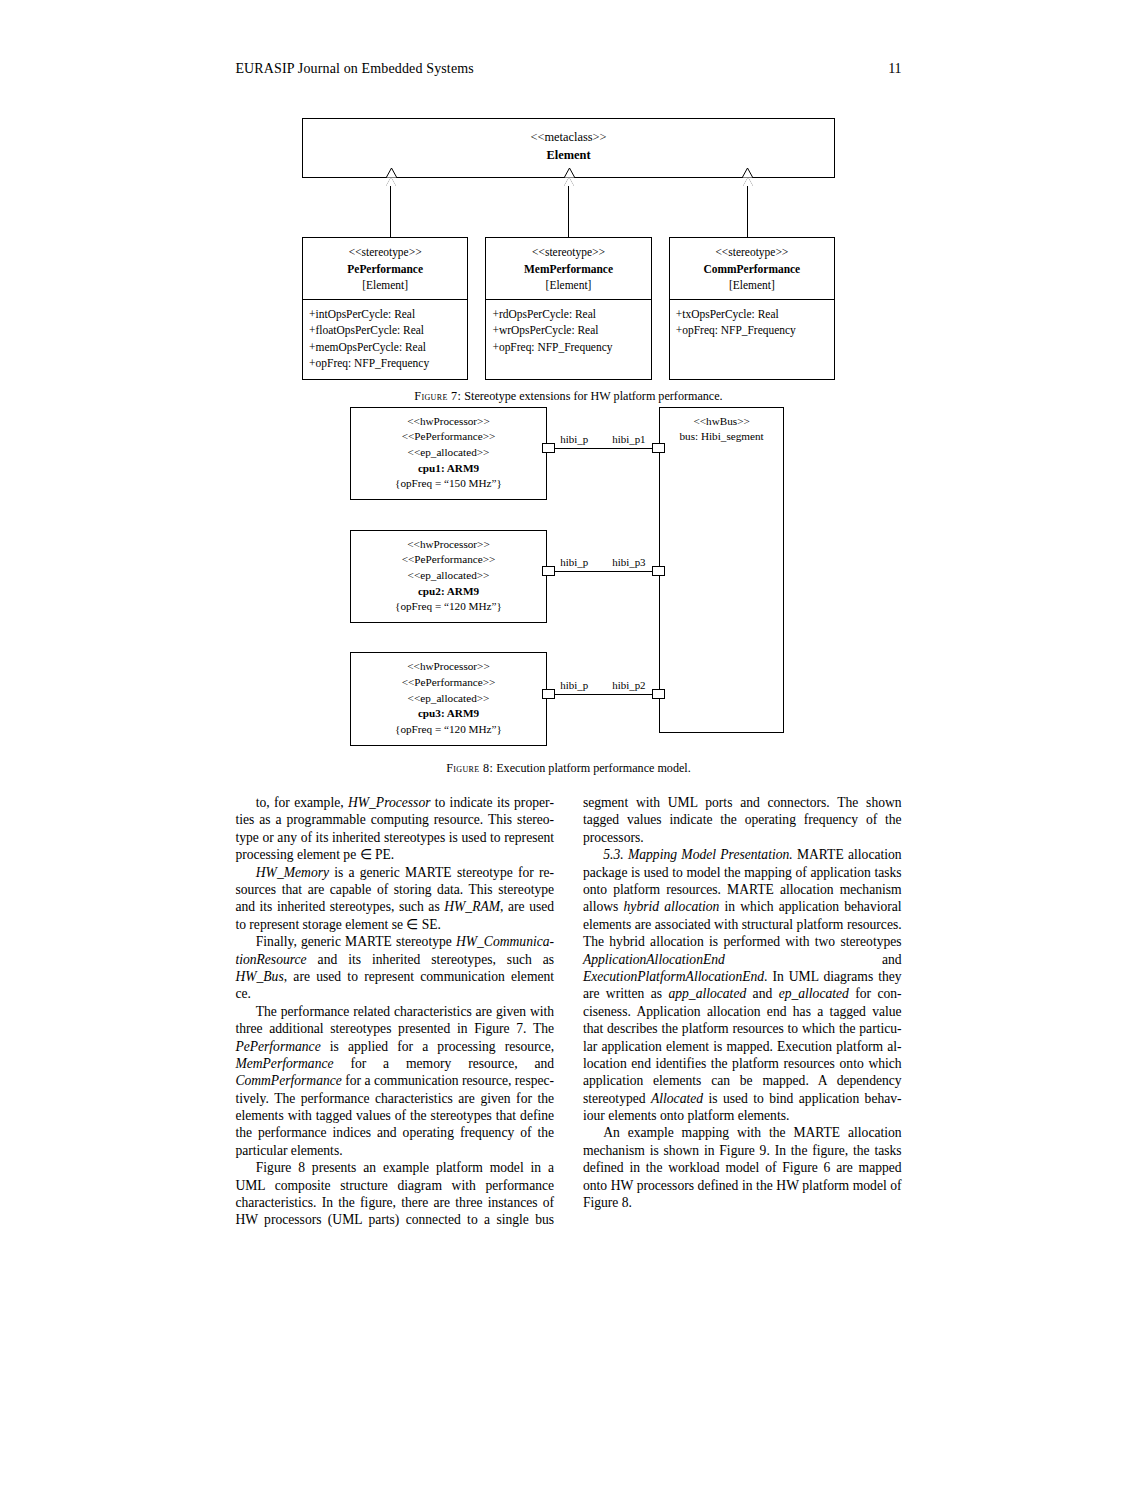EURASIP Journal on Embedded Systems
11
<<metaclass>>
Element
<<stereotype>>
PePerformance
[Element]
+intOpsPerCycle: Real
+floatOpsPerCycle: Real
+memOpsPerCycle: Real
+opFreq: NFP_Frequency
<<stereotype>>
MemPerformance
[Element]
+rdOpsPerCycle: Real
+wrOpsPerCycle: Real
+opFreq: NFP_Frequency
<<stereotype>>
CommPerformance
[Element]
+txOpsPerCycle: Real
+opFreq: NFP_Frequency
Figure 7: Stereotype extensions for HW platform performance.
<<hwBus>>
bus: Hibi_segment
<<hwProcessor>>
<<PePerformance>>
<<ep_allocated>>
cpu1: ARM9
{opFreq = “150 MHz”}
<<hwProcessor>>
<<PePerformance>>
<<ep_allocated>>
cpu2: ARM9
{opFreq = “120 MHz”}
<<hwProcessor>>
<<PePerformance>>
<<ep_allocated>>
cpu3: ARM9
{opFreq = “120 MHz”}
hibi_p
hibi_p1
hibi_p
hibi_p3
hibi_p
hibi_p2
Figure 8: Execution platform performance model.
to, for example, HW_Processor to indicate its properties as a programmable computing resource. This stereotype or any of its inherited stereotypes is used to represent processing element pe ∈ PE.
HW_Memory is a generic MARTE stereotype for resources that are capable of storing data. This stereotype and its inherited stereotypes, such as HW_RAM, are used to represent storage element se ∈ SE.
Finally, generic MARTE stereotype HW_Communica­tionResource and its inherited stereotypes, such as HW_Bus, are used to represent communication element ce.
The performance related characteristics are given with three additional stereotypes presented in Figure 7. The PePerformance is applied for a processing resource, MemPer­formance for a memory resource, and CommPerformance for a communication resource, respectively. The performance characteristics are given for the elements with tagged values of the stereotypes that define the performance indices and operating frequency of the particular elements.
Figure 8 presents an example platform model in a UML composite structure diagram with performance characteristics. In the figure, there are three instances of HW processors (UML parts) connected to a single bus segment with UML ports and connectors. The shown tagged values indicate the operating frequency of the processors.
5.3. Mapping Model Presentation. MARTE allocation package is used to model the mapping of application tasks onto platform resources. MARTE allocation mechanism allows hybrid allocation in which application behavioral elements are associated with structural platform resources. The hybrid allocation is performed with two stereotypes Application­AllocationEnd and ExecutionPlatformAllocationEnd. In UML diagrams they are written as app_allocated and ep_allocated for conciseness. Application allocation end has a tagged value that describes the platform resources to which the particular application element is mapped. Execution platform allocation end identifies the platform resources onto which application elements can be mapped. A dependency stereotyped Allocated is used to bind application behaviour elements onto platform elements.
An example mapping with the MARTE allocation mechanism is shown in Figure 9. In the figure, the tasks defined in the workload model of Figure 6 are mapped onto HW processors defined in the HW platform model of Figure 8.